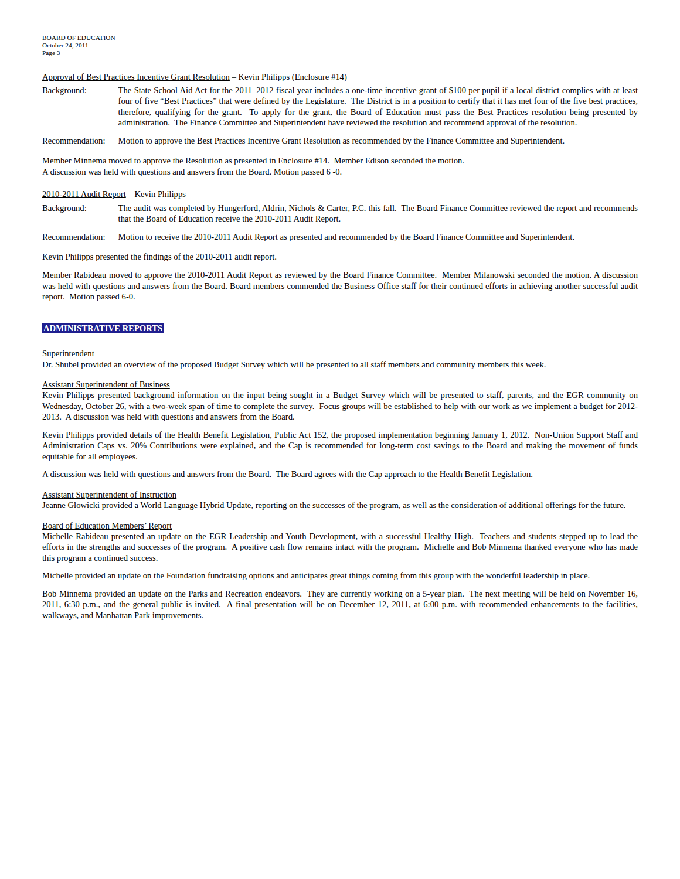BOARD OF EDUCATION
October 24, 2011
Page 3
Approval of Best Practices Incentive Grant Resolution – Kevin Philipps (Enclosure #14)
| Background: | The State School Aid Act for the 2011–2012 fiscal year includes a one-time incentive grant of $100 per pupil if a local district complies with at least four of five “Best Practices” that were defined by the Legislature. The District is in a position to certify that it has met four of the five best practices, therefore, qualifying for the grant. To apply for the grant, the Board of Education must pass the Best Practices resolution being presented by administration. The Finance Committee and Superintendent have reviewed the resolution and recommend approval of the resolution. |
| Recommendation: | Motion to approve the Best Practices Incentive Grant Resolution as recommended by the Finance Committee and Superintendent. |
Member Minnema moved to approve the Resolution as presented in Enclosure #14. Member Edison seconded the motion.
A discussion was held with questions and answers from the Board. Motion passed 6 -0.
2010-2011 Audit Report – Kevin Philipps
| Background: | The audit was completed by Hungerford, Aldrin, Nichols & Carter, P.C. this fall. The Board Finance Committee reviewed the report and recommends that the Board of Education receive the 2010-2011 Audit Report. |
| Recommendation: | Motion to receive the 2010-2011 Audit Report as presented and recommended by the Board Finance Committee and Superintendent. |
Kevin Philipps presented the findings of the 2010-2011 audit report.
Member Rabideau moved to approve the 2010-2011 Audit Report as reviewed by the Board Finance Committee. Member Milanowski seconded the motion. A discussion was held with questions and answers from the Board. Board members commended the Business Office staff for their continued efforts in achieving another successful audit report. Motion passed 6-0.
ADMINISTRATIVE REPORTS
Superintendent
Dr. Shubel provided an overview of the proposed Budget Survey which will be presented to all staff members and community members this week.
Assistant Superintendent of Business
Kevin Philipps presented background information on the input being sought in a Budget Survey which will be presented to staff, parents, and the EGR community on Wednesday, October 26, with a two-week span of time to complete the survey. Focus groups will be established to help with our work as we implement a budget for 2012-2013. A discussion was held with questions and answers from the Board.
Kevin Philipps provided details of the Health Benefit Legislation, Public Act 152, the proposed implementation beginning January 1, 2012. Non-Union Support Staff and Administration Caps vs. 20% Contributions were explained, and the Cap is recommended for long-term cost savings to the Board and making the movement of funds equitable for all employees.
A discussion was held with questions and answers from the Board. The Board agrees with the Cap approach to the Health Benefit Legislation.
Assistant Superintendent of Instruction
Jeanne Glowicki provided a World Language Hybrid Update, reporting on the successes of the program, as well as the consideration of additional offerings for the future.
Board of Education Members’ Report
Michelle Rabideau presented an update on the EGR Leadership and Youth Development, with a successful Healthy High. Teachers and students stepped up to lead the efforts in the strengths and successes of the program. A positive cash flow remains intact with the program. Michelle and Bob Minnema thanked everyone who has made this program a continued success.
Michelle provided an update on the Foundation fundraising options and anticipates great things coming from this group with the wonderful leadership in place.
Bob Minnema provided an update on the Parks and Recreation endeavors. They are currently working on a 5-year plan. The next meeting will be held on November 16, 2011, 6:30 p.m., and the general public is invited. A final presentation will be on December 12, 2011, at 6:00 p.m. with recommended enhancements to the facilities, walkways, and Manhattan Park improvements.